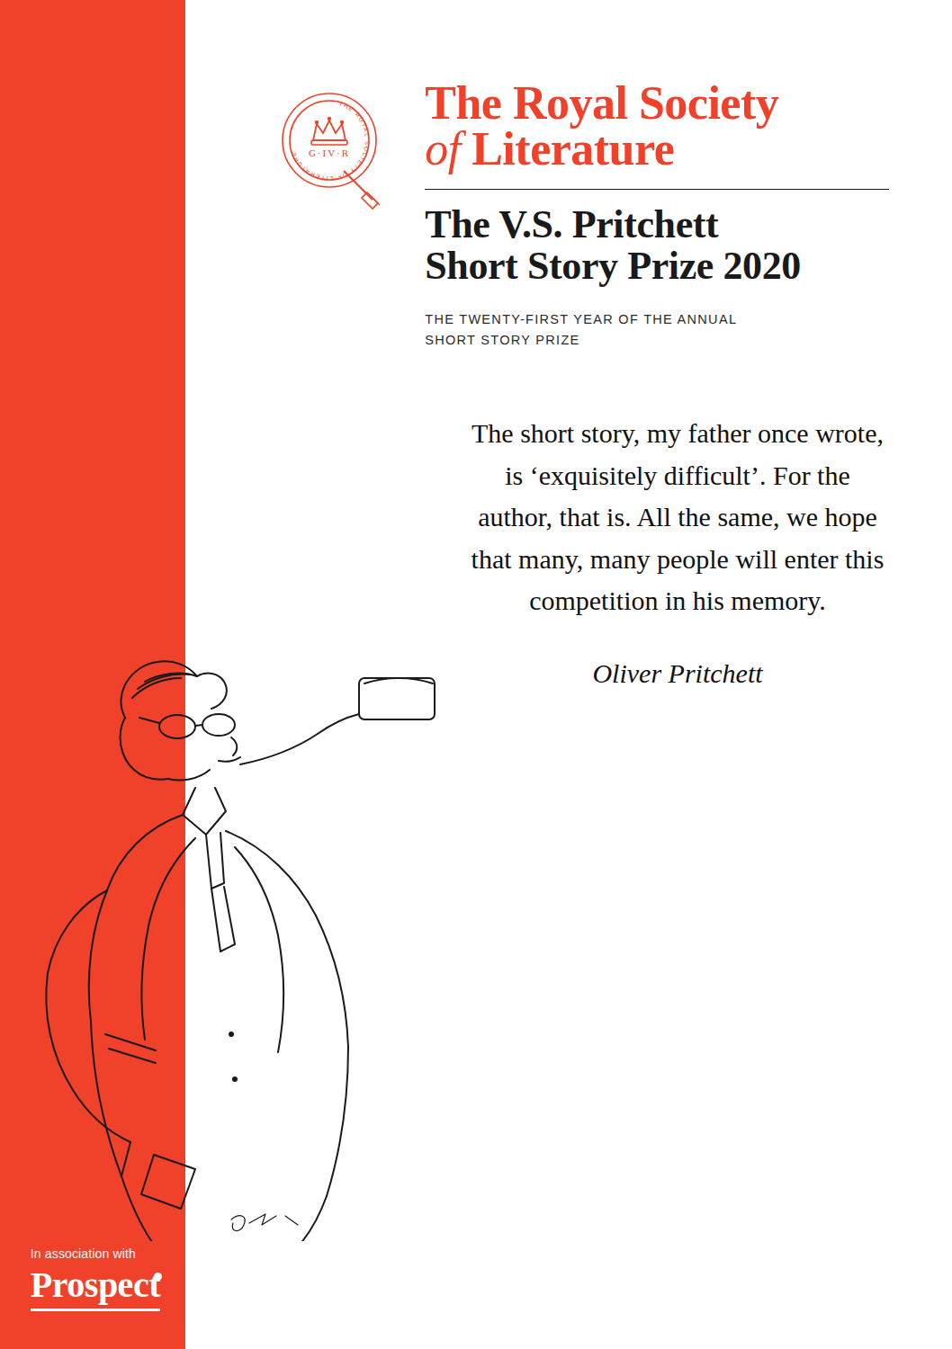G·IV·R THE ROYAL SOCIETY OF LITERATURE
The Royal Society
of Literature
The V.S. Pritchett
Short Story Prize 2020
The twenty-first year of the annual
short story prize
The short story, my father once wrote, is ‘exquisitely difficult’. For the author, that is. All the same, we hope that many, many people will enter this competition in his memory.
Oliver Pritchett
In association with
Prospect